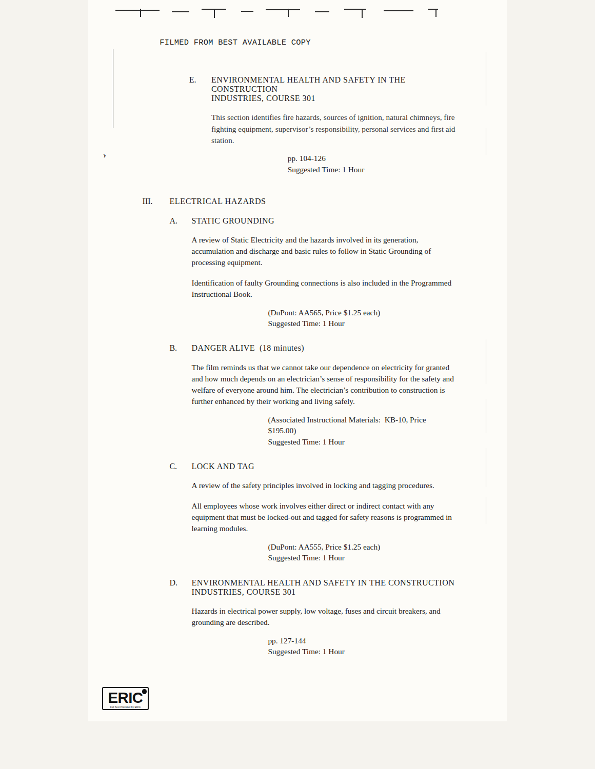›
FILMED FROM BEST AVAILABLE COPY
E. ENVIRONMENTAL HEALTH AND SAFETY IN THE CONSTRUCTION
INDUSTRIES, COURSE 301
This section identifies fire hazards, sources of ignition, natural chimneys, fire fighting equipment, supervisor’s responsibility, personal services and first aid station.
pp. 104-126 Suggested Time: 1 Hour
III. ELECTRICAL HAZARDS
A. STATIC GROUNDING
A review of Static Electricity and the hazards involved in its generation, accumulation and discharge and basic rules to follow in Static Grounding of processing equipment.
Identification of faulty Grounding connections is also included in the Programmed Instructional Book.
(DuPont: AA565, Price $1.25 each) Suggested Time: 1 Hour
B. DANGER ALIVE (18 minutes)
The film reminds us that we cannot take our dependence on electricity for granted and how much depends on an electrician’s sense of responsibility for the safety and welfare of everyone around him. The electrician’s contribution to construction is further enhanced by their working and living safely.
(Associated Instructional Materials: KB-10, Price $195.00) Suggested Time: 1 Hour
C. LOCK AND TAG
A review of the safety principles involved in locking and tagging procedures.
All employees whose work involves either direct or indirect contact with any equipment that must be locked-out and tagged for safety reasons is programmed in learning modules.
(DuPont: AA555, Price $1.25 each) Suggested Time: 1 Hour
D. ENVIRONMENTAL HEALTH AND SAFETY IN THE CONSTRUCTION
INDUSTRIES, COURSE 301
Hazards in electrical power supply, low voltage, fuses and circuit breakers, and grounding are described.
pp. 127-144 Suggested Time: 1 Hour
ERIC
Full Text Provided by ERIC